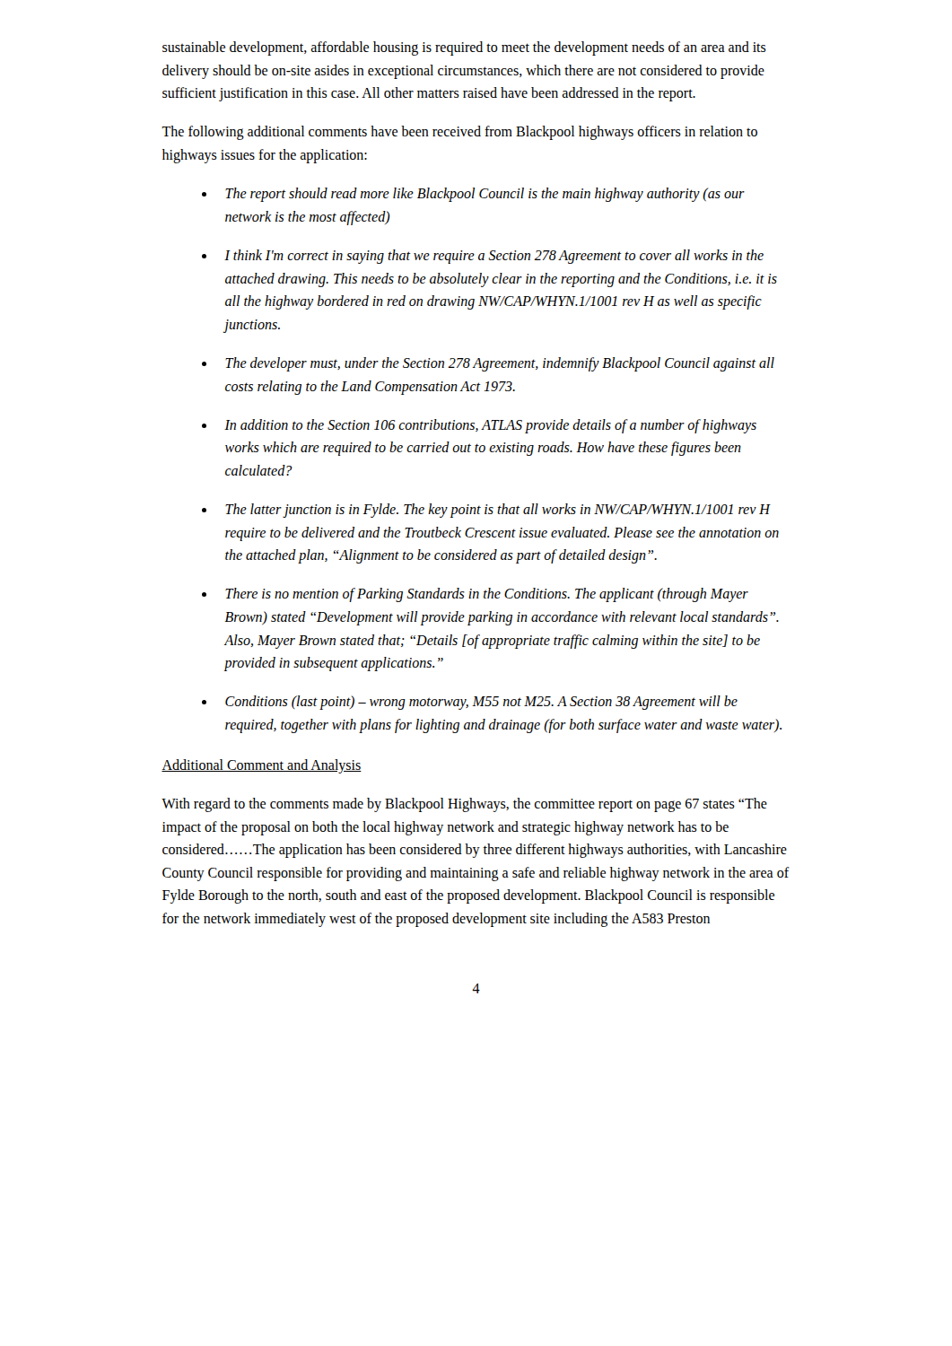sustainable development, affordable housing is required to meet the development needs of an area and its delivery should be on-site asides in exceptional circumstances, which there are not considered to provide sufficient justification in this case. All other matters raised have been addressed in the report.
The following additional comments have been received from Blackpool highways officers in relation to highways issues for the application:
The report should read more like Blackpool Council is the main highway authority (as our network is the most affected)
I think I'm correct in saying that we require a Section 278 Agreement to cover all works in the attached drawing. This needs to be absolutely clear in the reporting and the Conditions, i.e. it is all the highway bordered in red on drawing NW/CAP/WHYN.1/1001 rev H as well as specific junctions.
The developer must, under the Section 278 Agreement, indemnify Blackpool Council against all costs relating to the Land Compensation Act 1973.
In addition to the Section 106 contributions, ATLAS provide details of a number of highways works which are required to be carried out to existing roads. How have these figures been calculated?
The latter junction is in Fylde. The key point is that all works in NW/CAP/WHYN.1/1001 rev H require to be delivered and the Troutbeck Crescent issue evaluated. Please see the annotation on the attached plan, “Alignment to be considered as part of detailed design”.
There is no mention of Parking Standards in the Conditions. The applicant (through Mayer Brown) stated “Development will provide parking in accordance with relevant local standards”. Also, Mayer Brown stated that; “Details [of appropriate traffic calming within the site] to be provided in subsequent applications.”
Conditions (last point) – wrong motorway, M55 not M25. A Section 38 Agreement will be required, together with plans for lighting and drainage (for both surface water and waste water).
Additional Comment and Analysis
With regard to the comments made by Blackpool Highways, the committee report on page 67 states “The impact of the proposal on both the local highway network and strategic highway network has to be considered……The application has been considered by three different highways authorities, with Lancashire County Council responsible for providing and maintaining a safe and reliable highway network in the area of Fylde Borough to the north, south and east of the proposed development. Blackpool Council is responsible for the network immediately west of the proposed development site including the A583 Preston
4